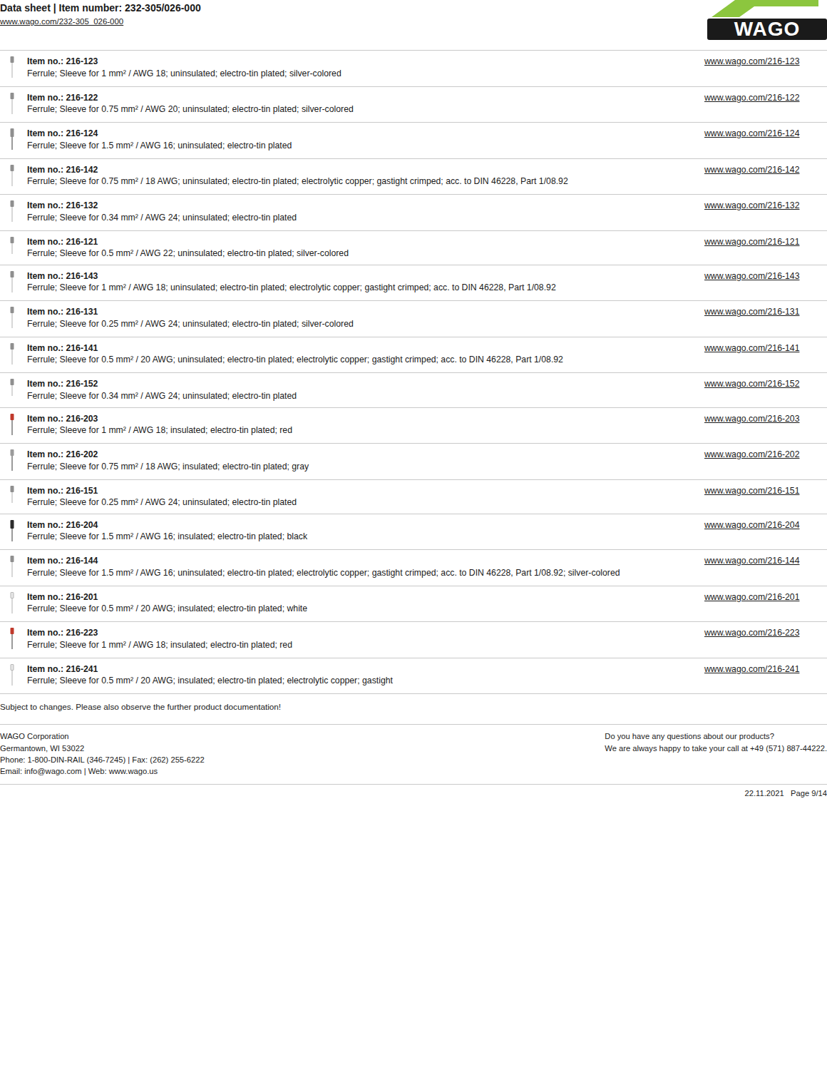Data sheet | Item number: 232-305/026-000
www.wago.com/232-305_026-000
W​AGO
| | Item no.: 216-123 Ferrule; Sleeve for 1 mm² / AWG 18; uninsulated; electro-tin plated; silver-colored | www.wago.com/216-123 |
| | Item no.: 216-122 Ferrule; Sleeve for 0.75 mm² / AWG 20; uninsulated; electro-tin plated; silver-colored | www.wago.com/216-122 |
| | Item no.: 216-124 Ferrule; Sleeve for 1.5 mm² / AWG 16; uninsulated; electro-tin plated | www.wago.com/216-124 |
| | Item no.: 216-142 Ferrule; Sleeve for 0.75 mm² / 18 AWG; uninsulated; electro-tin plated; electrolytic copper; gastight crimped; acc. to DIN 46228, Part 1/08.92 | www.wago.com/216-142 |
| | Item no.: 216-132 Ferrule; Sleeve for 0.34 mm² / AWG 24; uninsulated; electro-tin plated | www.wago.com/216-132 |
| | Item no.: 216-121 Ferrule; Sleeve for 0.5 mm² / AWG 22; uninsulated; electro-tin plated; silver-colored | www.wago.com/216-121 |
| | Item no.: 216-143 Ferrule; Sleeve for 1 mm² / AWG 18; uninsulated; electro-tin plated; electrolytic copper; gastight crimped; acc. to DIN 46228, Part 1/08.92 | www.wago.com/216-143 |
| | Item no.: 216-131 Ferrule; Sleeve for 0.25 mm² / AWG 24; uninsulated; electro-tin plated; silver-colored | www.wago.com/216-131 |
| | Item no.: 216-141 Ferrule; Sleeve for 0.5 mm² / 20 AWG; uninsulated; electro-tin plated; electrolytic copper; gastight crimped; acc. to DIN 46228, Part 1/08.92 | www.wago.com/216-141 |
| | Item no.: 216-152 Ferrule; Sleeve for 0.34 mm² / AWG 24; uninsulated; electro-tin plated | www.wago.com/216-152 |
| | Item no.: 216-203 Ferrule; Sleeve for 1 mm² / AWG 18; insulated; electro-tin plated; red | www.wago.com/216-203 |
| | Item no.: 216-202 Ferrule; Sleeve for 0.75 mm² / 18 AWG; insulated; electro-tin plated; gray | www.wago.com/216-202 |
| | Item no.: 216-151 Ferrule; Sleeve for 0.25 mm² / AWG 24; uninsulated; electro-tin plated | www.wago.com/216-151 |
| | Item no.: 216-204 Ferrule; Sleeve for 1.5 mm² / AWG 16; insulated; electro-tin plated; black | www.wago.com/216-204 |
| | Item no.: 216-144 Ferrule; Sleeve for 1.5 mm² / AWG 16; uninsulated; electro-tin plated; electrolytic copper; gastight crimped; acc. to DIN 46228, Part 1/08.92; silver-colored | www.wago.com/216-144 |
| | Item no.: 216-201 Ferrule; Sleeve for 0.5 mm² / 20 AWG; insulated; electro-tin plated; white | www.wago.com/216-201 |
| | Item no.: 216-223 Ferrule; Sleeve for 1 mm² / AWG 18; insulated; electro-tin plated; red | www.wago.com/216-223 |
| | Item no.: 216-241 Ferrule; Sleeve for 0.5 mm² / 20 AWG; insulated; electro-tin plated; electrolytic copper; gastight | www.wago.com/216-241 |
Subject to changes. Please also observe the further product documentation!
WAGO Corporation
Germantown, WI 53022
Phone: 1-800-DIN-RAIL (346-7245) | Fax: (262) 255-6222
Email: info@wago.com | Web: www.wago.us
Do you have any questions about our products?
We are always happy to take your call at +49 (571) 887-44222.
22.11.2021 Page 9/14